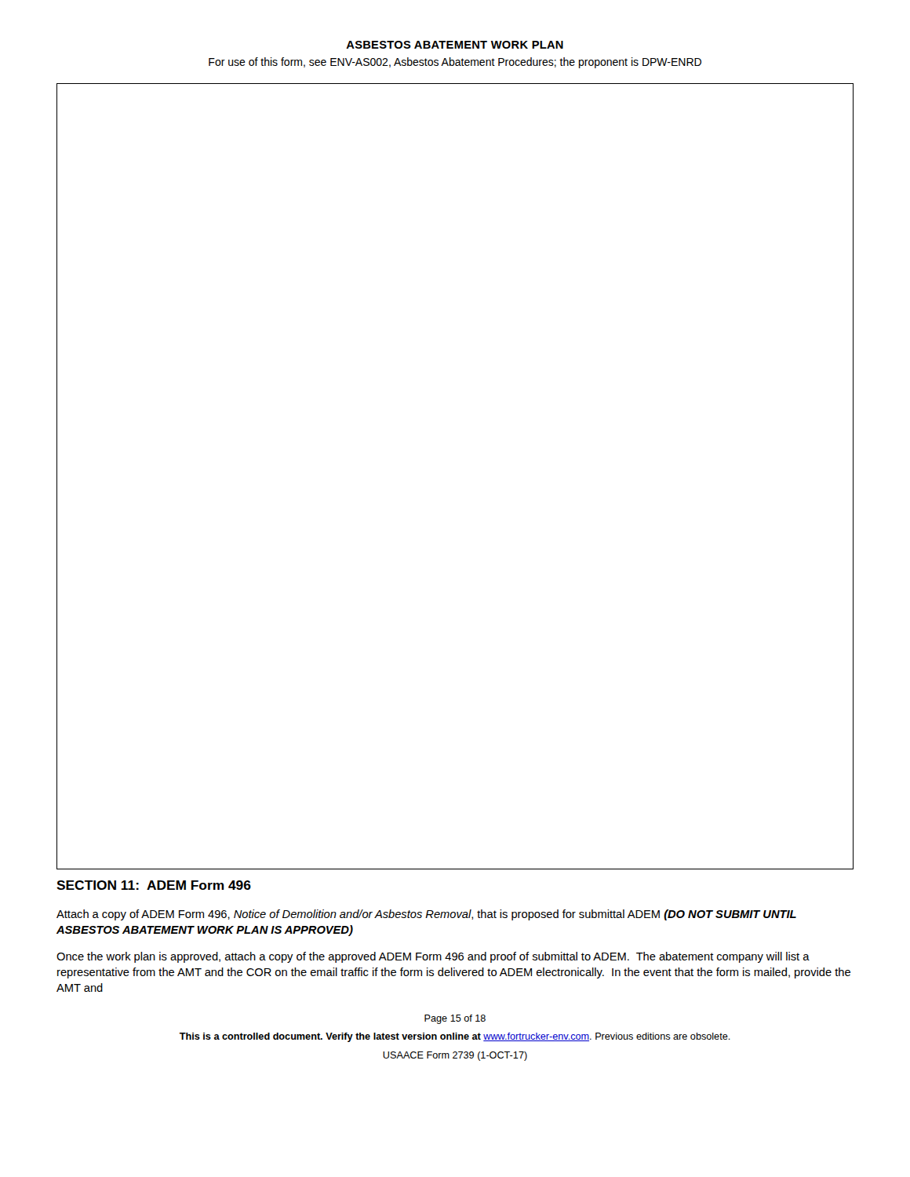ASBESTOS ABATEMENT WORK PLAN
For use of this form, see ENV-AS002, Asbestos Abatement Procedures; the proponent is DPW-ENRD
SECTION 11: ADEM Form 496
Attach a copy of ADEM Form 496, Notice of Demolition and/or Asbestos Removal, that is proposed for submittal ADEM (DO NOT SUBMIT UNTIL ASBESTOS ABATEMENT WORK PLAN IS APPROVED)
Once the work plan is approved, attach a copy of the approved ADEM Form 496 and proof of submittal to ADEM. The abatement company will list a representative from the AMT and the COR on the email traffic if the form is delivered to ADEM electronically. In the event that the form is mailed, provide the AMT and
Page 15 of 18
This is a controlled document. Verify the latest version online at www.fortrucker-env.com. Previous editions are obsolete.
USAACE Form 2739 (1-OCT-17)